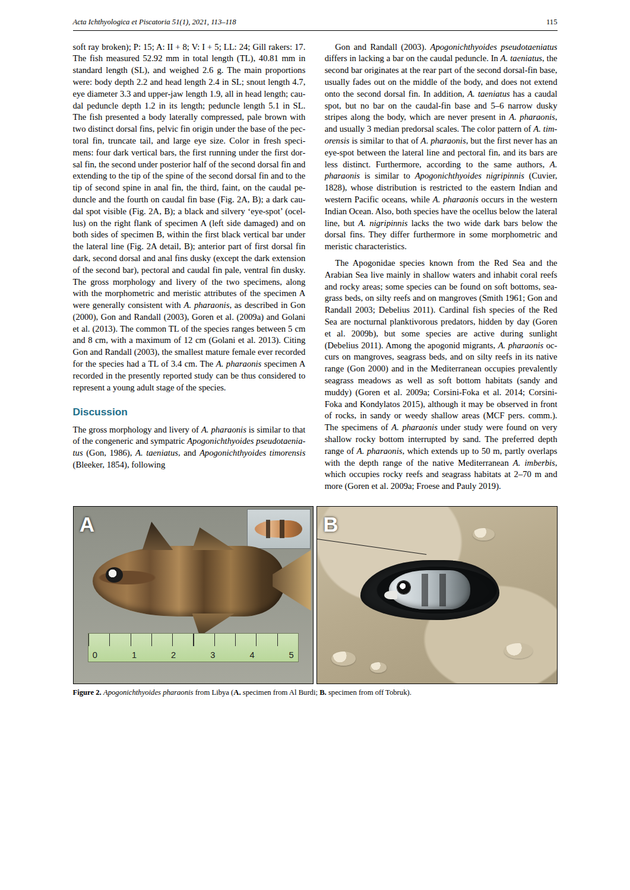Acta Ichthyologica et Piscatoria 51(1), 2021, 113–118 115
soft ray broken); P: 15; A: II + 8; V: I + 5; LL: 24; Gill rakers: 17. The fish measured 52.92 mm in total length (TL), 40.81 mm in standard length (SL), and weighed 2.6 g. The main proportions were: body depth 2.2 and head length 2.4 in SL; snout length 4.7, eye diameter 3.3 and upper-jaw length 1.9, all in head length; caudal peduncle depth 1.2 in its length; peduncle length 5.1 in SL. The fish presented a body laterally compressed, pale brown with two distinct dorsal fins, pelvic fin origin under the base of the pectoral fin, truncate tail, and large eye size. Color in fresh specimens: four dark vertical bars, the first running under the first dorsal fin, the second under posterior half of the second dorsal fin and extending to the tip of the spine of the second dorsal fin and to the tip of second spine in anal fin, the third, faint, on the caudal peduncle and the fourth on caudal fin base (Fig. 2A, B); a dark caudal spot visible (Fig. 2A, B); a black and silvery ‘eye-spot’ (ocellus) on the right flank of specimen A (left side damaged) and on both sides of specimen B, within the first black vertical bar under the lateral line (Fig. 2A detail, B); anterior part of first dorsal fin dark, second dorsal and anal fins dusky (except the dark extension of the second bar), pectoral and caudal fin pale, ventral fin dusky. The gross morphology and livery of the two specimens, along with the morphometric and meristic attributes of the specimen A were generally consistent with A. pharaonis, as described in Gon (2000), Gon and Randall (2003), Goren et al. (2009a) and Golani et al. (2013). The common TL of the species ranges between 5 cm and 8 cm, with a maximum of 12 cm (Golani et al. 2013). Citing Gon and Randall (2003), the smallest mature female ever recorded for the species had a TL of 3.4 cm. The A. pharaonis specimen A recorded in the presently reported study can be thus considered to represent a young adult stage of the species.
Discussion
The gross morphology and livery of A. pharaonis is similar to that of the congeneric and sympatric Apogonichthyoides pseudotaeniatus (Gon, 1986), A. taeniatus, and Apogonichthyoides timorensis (Bleeker, 1854), following
Gon and Randall (2003). Apogonichthyoides pseudotaeniatus differs in lacking a bar on the caudal peduncle. In A. taeniatus, the second bar originates at the rear part of the second dorsal-fin base, usually fades out on the middle of the body, and does not extend onto the second dorsal fin. In addition, A. taeniatus has a caudal spot, but no bar on the caudal-fin base and 5–6 narrow dusky stripes along the body, which are never present in A. pharaonis, and usually 3 median predorsal scales. The color pattern of A. timorensis is similar to that of A. pharaonis, but the first never has an eye-spot between the lateral line and pectoral fin, and its bars are less distinct. Furthermore, according to the same authors, A. pharaonis is similar to Apogonichthyoides nigripinnis (Cuvier, 1828), whose distribution is restricted to the eastern Indian and western Pacific oceans, while A. pharaonis occurs in the western Indian Ocean. Also, both species have the ocellus below the lateral line, but A. nigripinnis lacks the two wide dark bars below the dorsal fins. They differ furthermore in some morphometric and meristic characteristics.
The Apogonidae species known from the Red Sea and the Arabian Sea live mainly in shallow waters and inhabit coral reefs and rocky areas; some species can be found on soft bottoms, seagrass beds, on silty reefs and on mangroves (Smith 1961; Gon and Randall 2003; Debelius 2011). Cardinal fish species of the Red Sea are nocturnal planktivorous predators, hidden by day (Goren et al. 2009b), but some species are active during sunlight (Debelius 2011). Among the apogonid migrants, A. pharaonis occurs on mangroves, seagrass beds, and on silty reefs in its native range (Gon 2000) and in the Mediterranean occupies prevalently seagrass meadows as well as soft bottom habitats (sandy and muddy) (Goren et al. 2009a; Corsini-Foka et al. 2014; Corsini-Foka and Kondylatos 2015), although it may be observed in front of rocks, in sandy or weedy shallow areas (MCF pers. comm.). The specimens of A. pharaonis under study were found on very shallow rocky bottom interrupted by sand. The preferred depth range of A. pharaonis, which extends up to 50 m, partly overlaps with the depth range of the native Mediterranean A. imberbis, which occupies rocky reefs and seagrass habitats at 2–70 m and more (Goren et al. 2009a; Froese and Pauly 2019).
A
012345
B
Figure 2. Apogonichthyoides pharaonis from Libya (A. specimen from Al Burdi; B. specimen from off Tobruk).